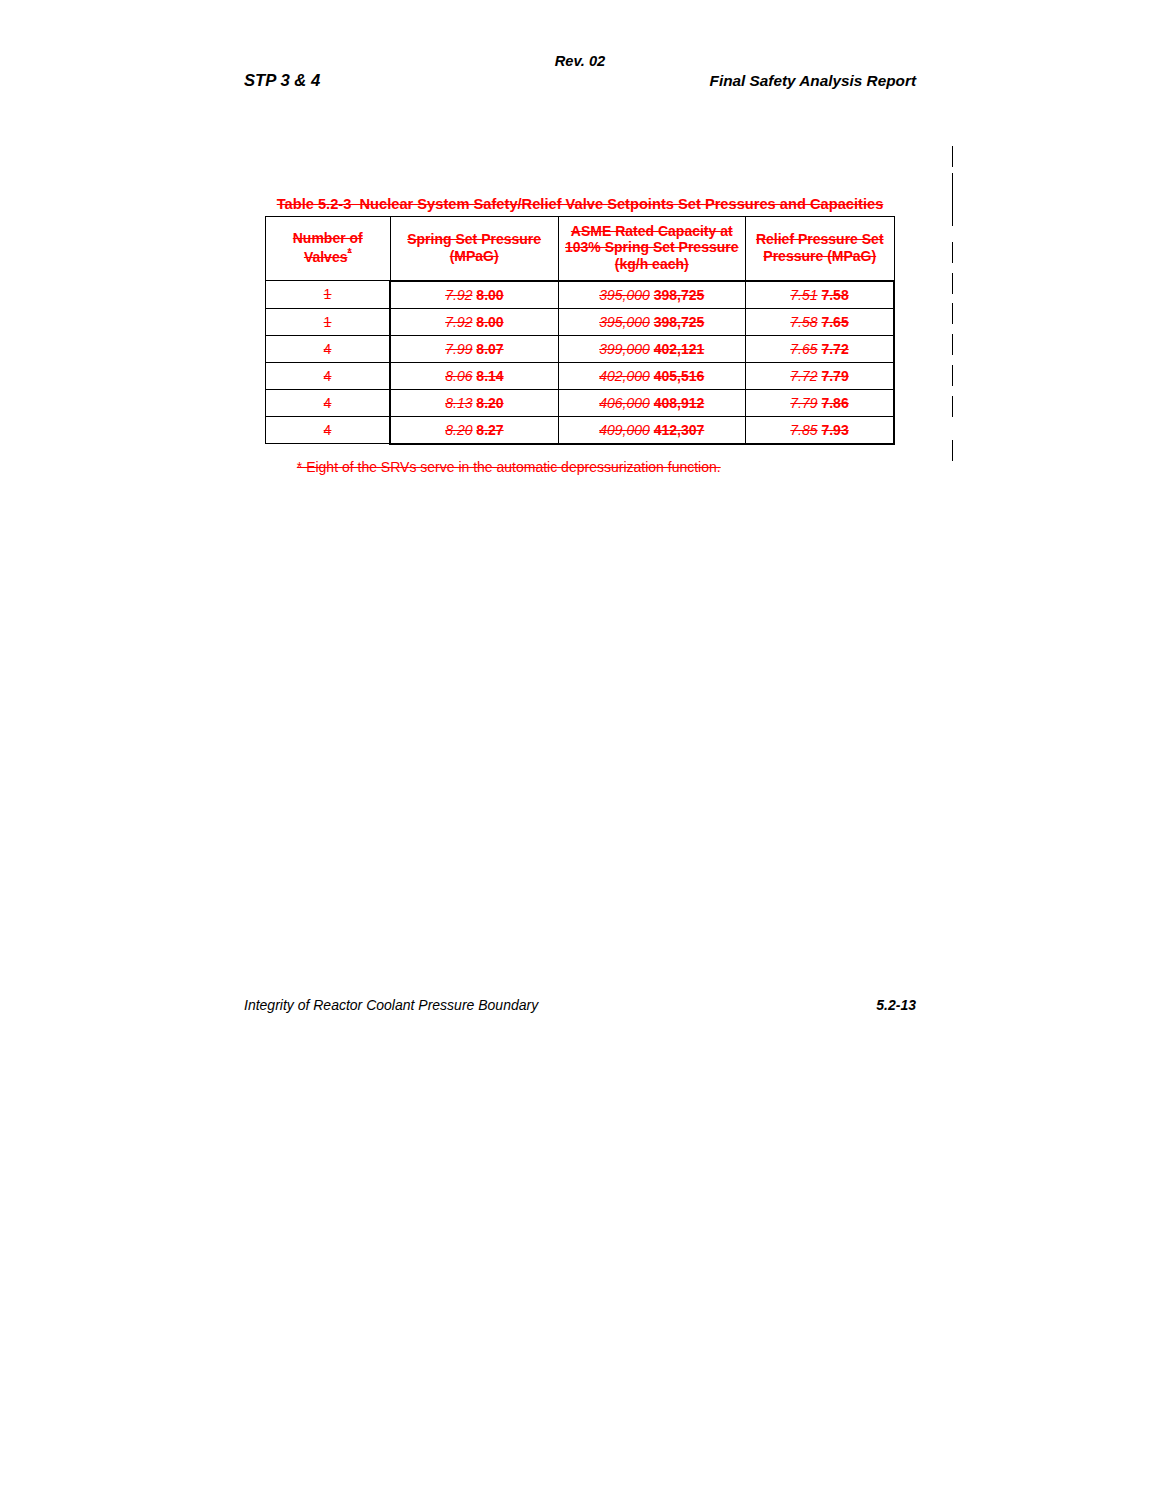Rev. 02
STP 3 & 4
Final Safety Analysis Report
Table 5.2-3 Nuclear System Safety/Relief Valve Setpoints Set Pressures and Capacities
| Number of Valves * | Spring Set Pressure (MPaG) | ASME Rated Capacity at 103% Spring Set Pressure (kg/h each ) | Relief Pressure Set Pressure (MPaG) |
| --- | --- | --- | --- |
| 1 | 7.92 8.00 | 395,000 398,725 | 7.51 7.58 |
| 1 | 7.92 8.00 | 395,000 398,725 | 7.58 7.65 |
| 4 | 7.99 8.07 | 399,000 402,121 | 7.65 7.72 |
| 4 | 8.06 8.14 | 402,000 405,516 | 7.72 7.79 |
| 4 | 8.13 8.20 | 406,000 408,912 | 7.79 7.86 |
| 4 | 8.20 8.27 | 409,000 412,307 | 7.85 7.93 |
* Eight of the SRVs serve in the automatic depressurization function.
Integrity of Reactor Coolant Pressure Boundary
5.2-13